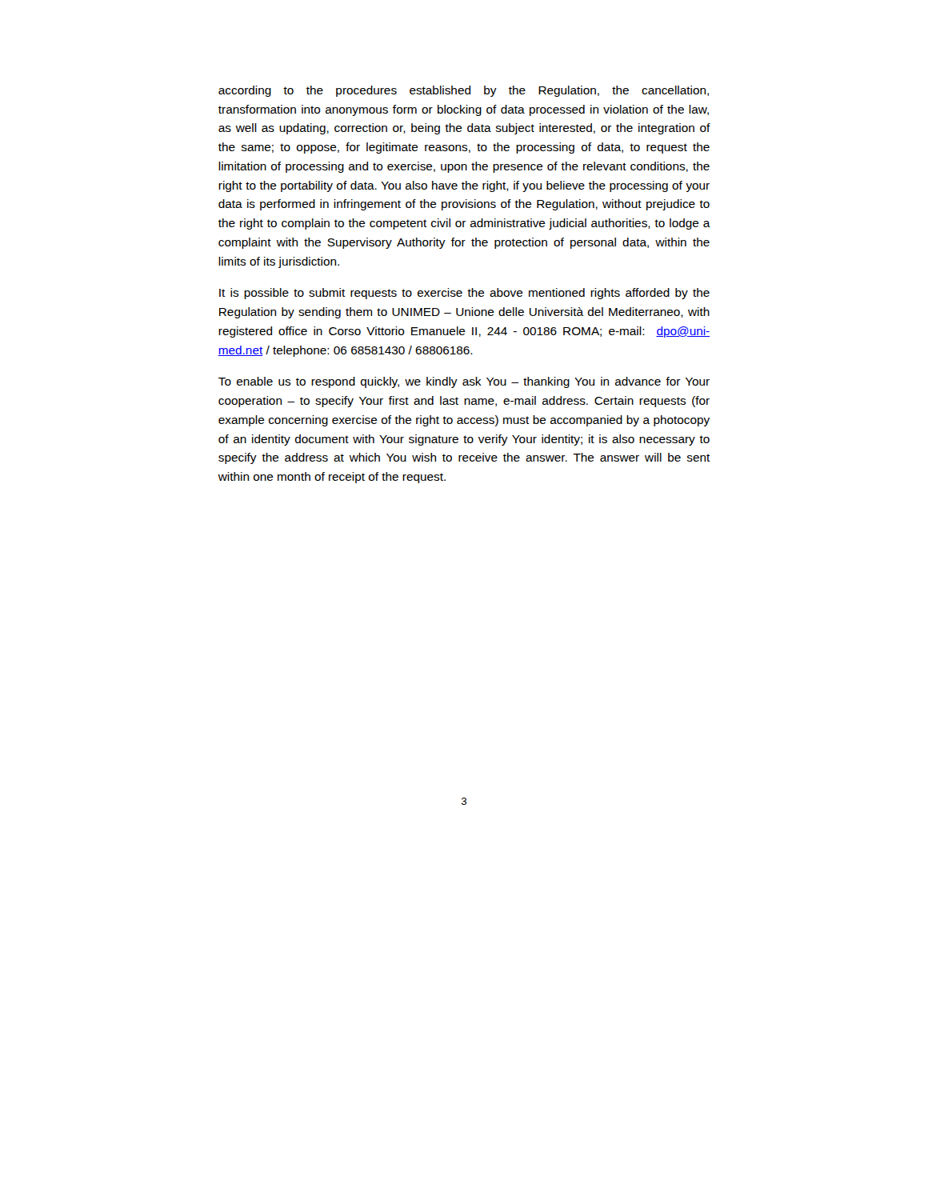according to the procedures established by the Regulation, the cancellation, transformation into anonymous form or blocking of data processed in violation of the law, as well as updating, correction or, being the data subject interested, or the integration of the same; to oppose, for legitimate reasons, to the processing of data, to request the limitation of processing and to exercise, upon the presence of the relevant conditions, the right to the portability of data. You also have the right, if you believe the processing of your data is performed in infringement of the provisions of the Regulation, without prejudice to the right to complain to the competent civil or administrative judicial authorities, to lodge a complaint with the Supervisory Authority for the protection of personal data, within the limits of its jurisdiction.
It is possible to submit requests to exercise the above mentioned rights afforded by the Regulation by sending them to UNIMED – Unione delle Università del Mediterraneo, with registered office in Corso Vittorio Emanuele II, 244 - 00186 ROMA; e-mail: dpo@uni-med.net / telephone: 06 68581430 / 68806186.
To enable us to respond quickly, we kindly ask You – thanking You in advance for Your cooperation – to specify Your first and last name, e-mail address. Certain requests (for example concerning exercise of the right to access) must be accompanied by a photocopy of an identity document with Your signature to verify Your identity; it is also necessary to specify the address at which You wish to receive the answer. The answer will be sent within one month of receipt of the request.
3